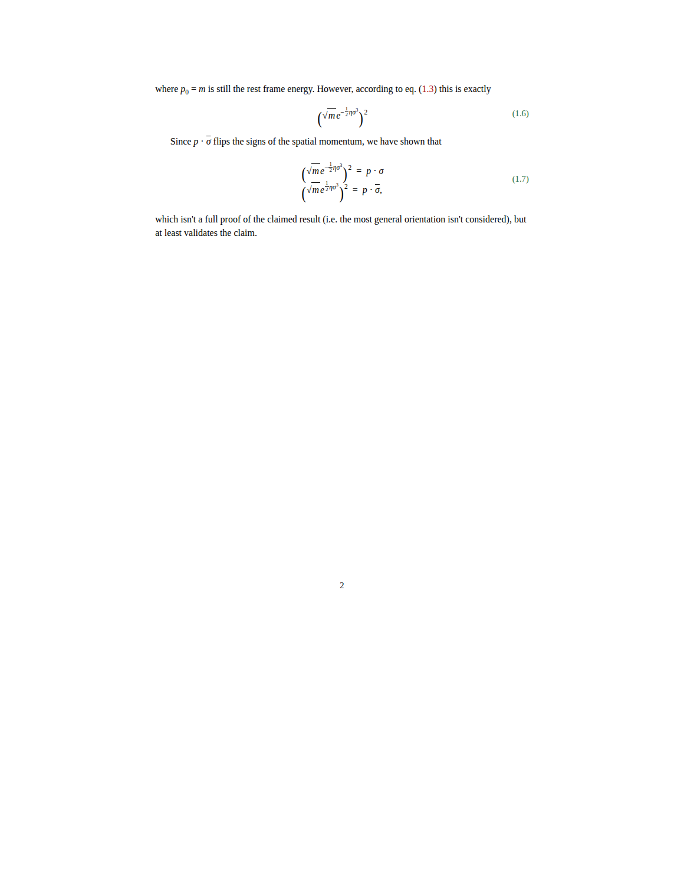where p0 = m is still the rest frame energy. However, according to eq. (1.3) this is exactly
(√me−12 ησ3) 2 (1.6)
Since p · σ flips the signs of the spatial momentum, we have shown that
(√me−12 ησ3) 2 = p · σ (√me 12 ησ3) 2 = p · σ, (1.7)
which isn't a full proof of the claimed result (i.e. the most general orientation isn't considered), but at least validates the claim.
2